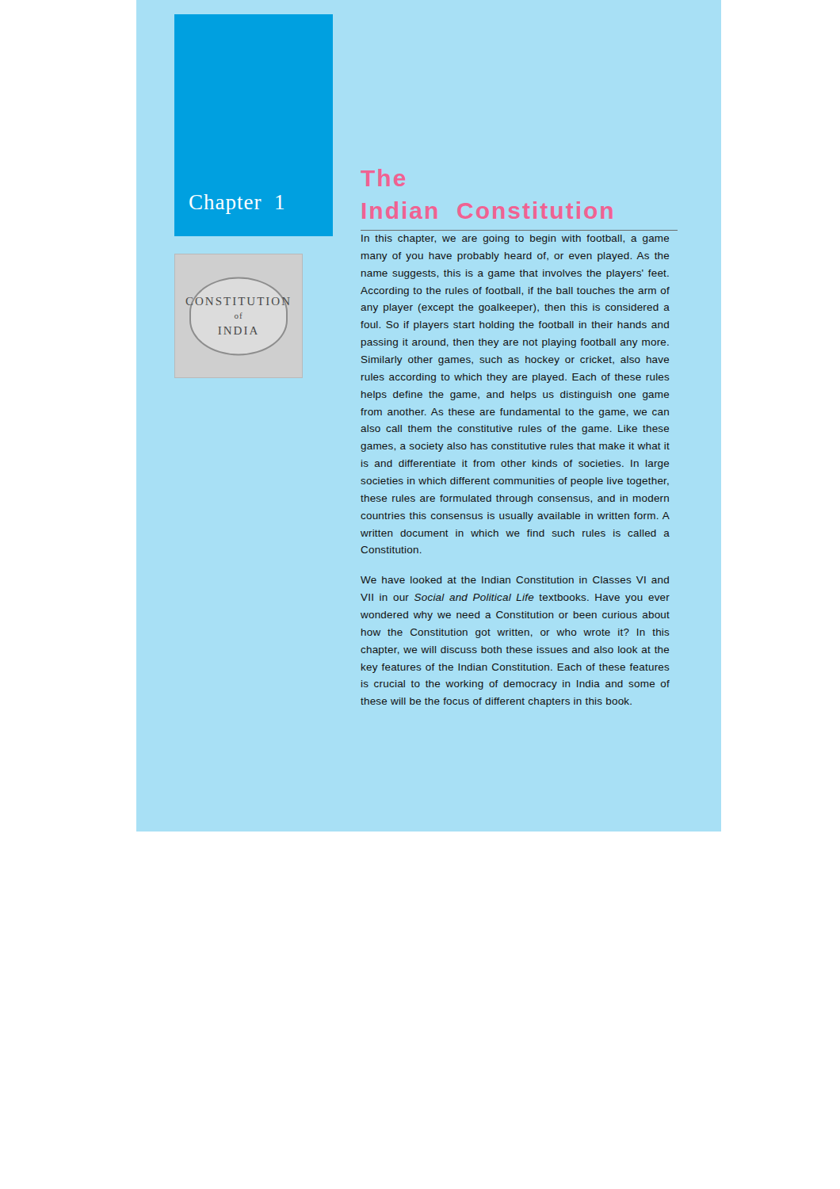Chapter 1
CONSTITUTION of INDIA
The
Indian Constitution
In this chapter, we are going to begin with football, a game many of you have probably heard of, or even played. As the name suggests, this is a game that involves the players' feet. According to the rules of football, if the ball touches the arm of any player (except the goalkeeper), then this is considered a foul. So if players start holding the football in their hands and passing it around, then they are not playing football any more. Similarly other games, such as hockey or cricket, also have rules according to which they are played. Each of these rules helps define the game, and helps us distinguish one game from another. As these are fundamental to the game, we can also call them the constitutive rules of the game. Like these games, a society also has constitutive rules that make it what it is and differentiate it from other kinds of societies. In large societies in which different communities of people live together, these rules are formulated through consensus, and in modern countries this consensus is usually available in written form. A written document in which we find such rules is called a Constitution.
We have looked at the Indian Constitution in Classes VI and VII in our Social and Political Life textbooks. Have you ever wondered why we need a Constitution or been curious about how the Constitution got written, or who wrote it? In this chapter, we will discuss both these issues and also look at the key features of the Indian Constitution. Each of these features is crucial to the working of democracy in India and some of these will be the focus of different chapters in this book.